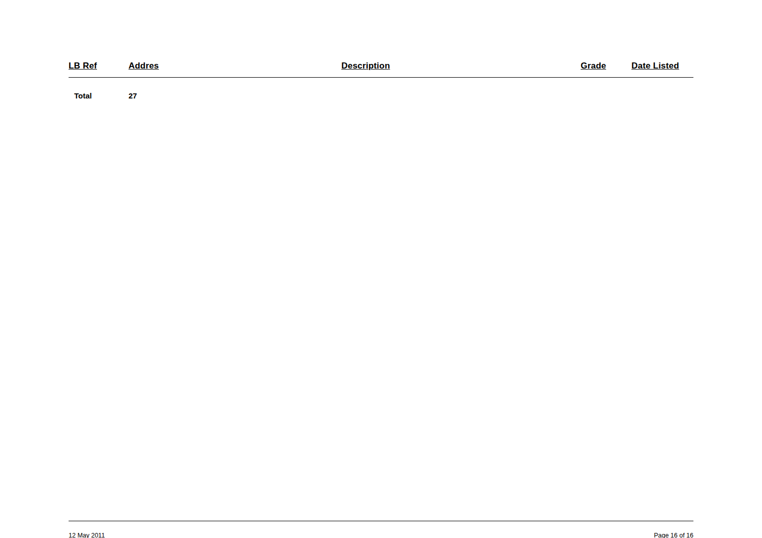LB Ref Addres Description Grade Date Listed
Total 27
12 May 2011 Page 16 of 16